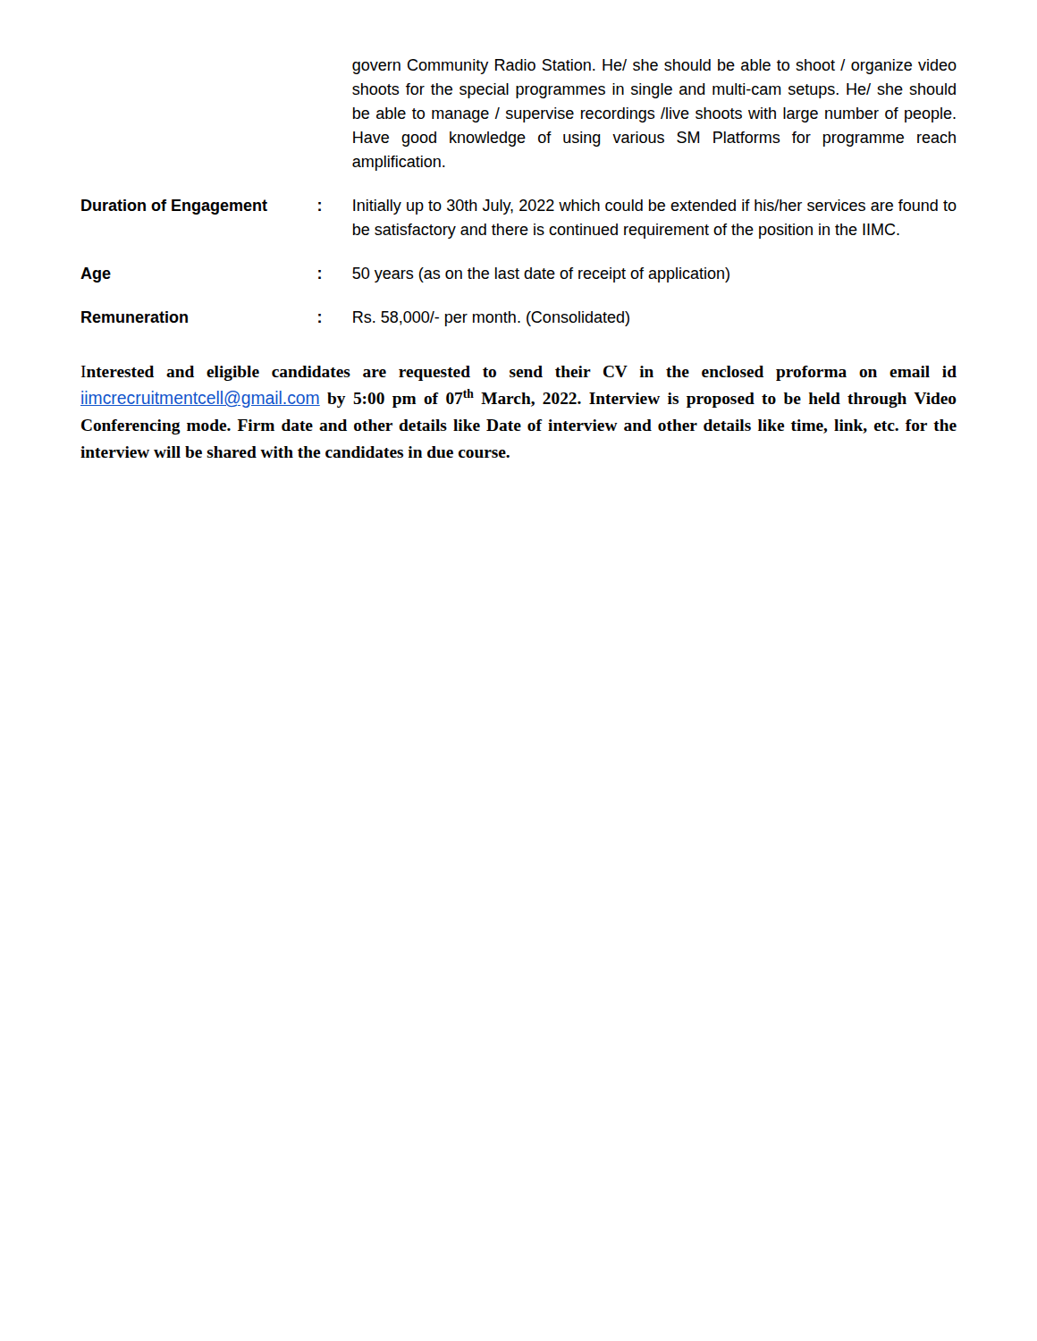| | | govern Community Radio Station. He/ she should be able to shoot / organize video shoots for the special programmes in single and multi-cam setups. He/ she should be able to manage / supervise recordings /live shoots with large number of people. Have good knowledge of using various SM Platforms for programme reach amplification. |
| Duration of Engagement | : | Initially up to 30th July, 2022 which could be extended if his/her services are found to be satisfactory and there is continued requirement of the position in the IIMC. |
| Age | : | 50 years (as on the last date of receipt of application) |
| Remuneration | : | Rs. 58,000/- per month. (Consolidated) |
Interested and eligible candidates are requested to send their CV in the enclosed proforma on email id iimcrecruitmentcell@gmail.com by 5:00 pm of 07th March, 2022. Interview is proposed to be held through Video Conferencing mode. Firm date and other details like Date of interview and other details like time, link, etc. for the interview will be shared with the candidates in due course.